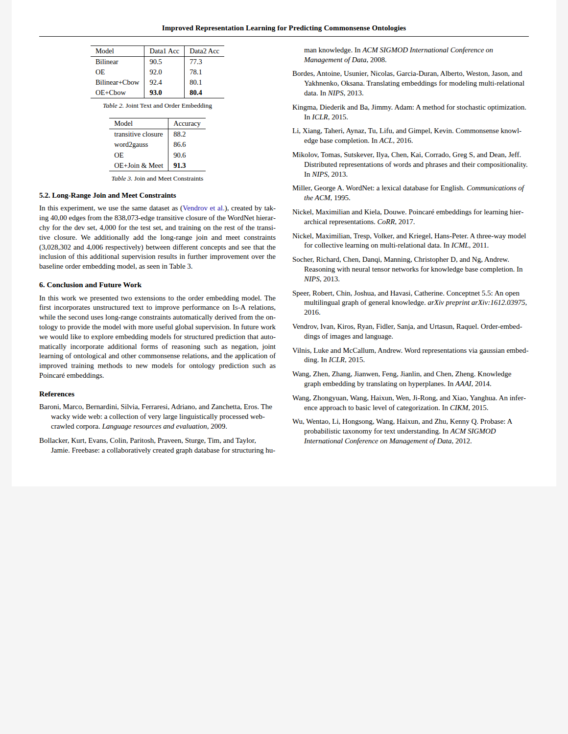Improved Representation Learning for Predicting Commonsense Ontologies
| Model | Data1 Acc | Data2 Acc |
| --- | --- | --- |
| Bilinear | 90.5 | 77.3 |
| OE | 92.0 | 78.1 |
| Bilinear+Cbow | 92.4 | 80.1 |
| OE+Cbow | 93.0 | 80.4 |
Table 2. Joint Text and Order Embedding
| Model | Accuracy |
| --- | --- |
| transitive closure | 88.2 |
| word2gauss | 86.6 |
| OE | 90.6 |
| OE+Join & Meet | 91.3 |
Table 3. Join and Meet Constraints
5.2. Long-Range Join and Meet Constraints
In this experiment, we use the same dataset as (Vendrov et al.), created by taking 40,00 edges from the 838,073-edge transitive closure of the WordNet hierarchy for the dev set, 4,000 for the test set, and training on the rest of the transitive closure. We additionally add the long-range join and meet constraints (3,028,302 and 4,006 respectively) between different concepts and see that the inclusion of this additional supervision results in further improvement over the baseline order embedding model, as seen in Table 3.
6. Conclusion and Future Work
In this work we presented two extensions to the order embedding model. The first incorporates unstructured text to improve performance on Is-A relations, while the second uses long-range constraints automatically derived from the ontology to provide the model with more useful global supervision. In future work we would like to explore embedding models for structured prediction that automatically incorporate additional forms of reasoning such as negation, joint learning of ontological and other commonsense relations, and the application of improved training methods to new models for ontology prediction such as Poincaré embeddings.
References
Baroni, Marco, Bernardini, Silvia, Ferraresi, Adriano, and Zanchetta, Eros. The wacky wide web: a collection of very large linguistically processed web-crawled corpora. Language resources and evaluation, 2009.
Bollacker, Kurt, Evans, Colin, Paritosh, Praveen, Sturge, Tim, and Taylor, Jamie. Freebase: a collaboratively created graph database for structuring human knowledge. In ACM SIGMOD International Conference on Management of Data, 2008.
Bordes, Antoine, Usunier, Nicolas, Garcia-Duran, Alberto, Weston, Jason, and Yakhnenko, Oksana. Translating embeddings for modeling multi-relational data. In NIPS, 2013.
Kingma, Diederik and Ba, Jimmy. Adam: A method for stochastic optimization. In ICLR, 2015.
Li, Xiang, Taheri, Aynaz, Tu, Lifu, and Gimpel, Kevin. Commonsense knowledge base completion. In ACL, 2016.
Mikolov, Tomas, Sutskever, Ilya, Chen, Kai, Corrado, Greg S, and Dean, Jeff. Distributed representations of words and phrases and their compositionality. In NIPS, 2013.
Miller, George A. WordNet: a lexical database for English. Communications of the ACM, 1995.
Nickel, Maximilian and Kiela, Douwe. Poincaré embeddings for learning hierarchical representations. CoRR, 2017.
Nickel, Maximilian, Tresp, Volker, and Kriegel, Hans-Peter. A three-way model for collective learning on multi-relational data. In ICML, 2011.
Socher, Richard, Chen, Danqi, Manning, Christopher D, and Ng, Andrew. Reasoning with neural tensor networks for knowledge base completion. In NIPS, 2013.
Speer, Robert, Chin, Joshua, and Havasi, Catherine. Conceptnet 5.5: An open multilingual graph of general knowledge. arXiv preprint arXiv:1612.03975, 2016.
Vendrov, Ivan, Kiros, Ryan, Fidler, Sanja, and Urtasun, Raquel. Order-embeddings of images and language.
Vilnis, Luke and McCallum, Andrew. Word representations via gaussian embedding. In ICLR, 2015.
Wang, Zhen, Zhang, Jianwen, Feng, Jianlin, and Chen, Zheng. Knowledge graph embedding by translating on hyperplanes. In AAAI, 2014.
Wang, Zhongyuan, Wang, Haixun, Wen, Ji-Rong, and Xiao, Yanghua. An inference approach to basic level of categorization. In CIKM, 2015.
Wu, Wentao, Li, Hongsong, Wang, Haixun, and Zhu, Kenny Q. Probase: A probabilistic taxonomy for text understanding. In ACM SIGMOD International Conference on Management of Data, 2012.